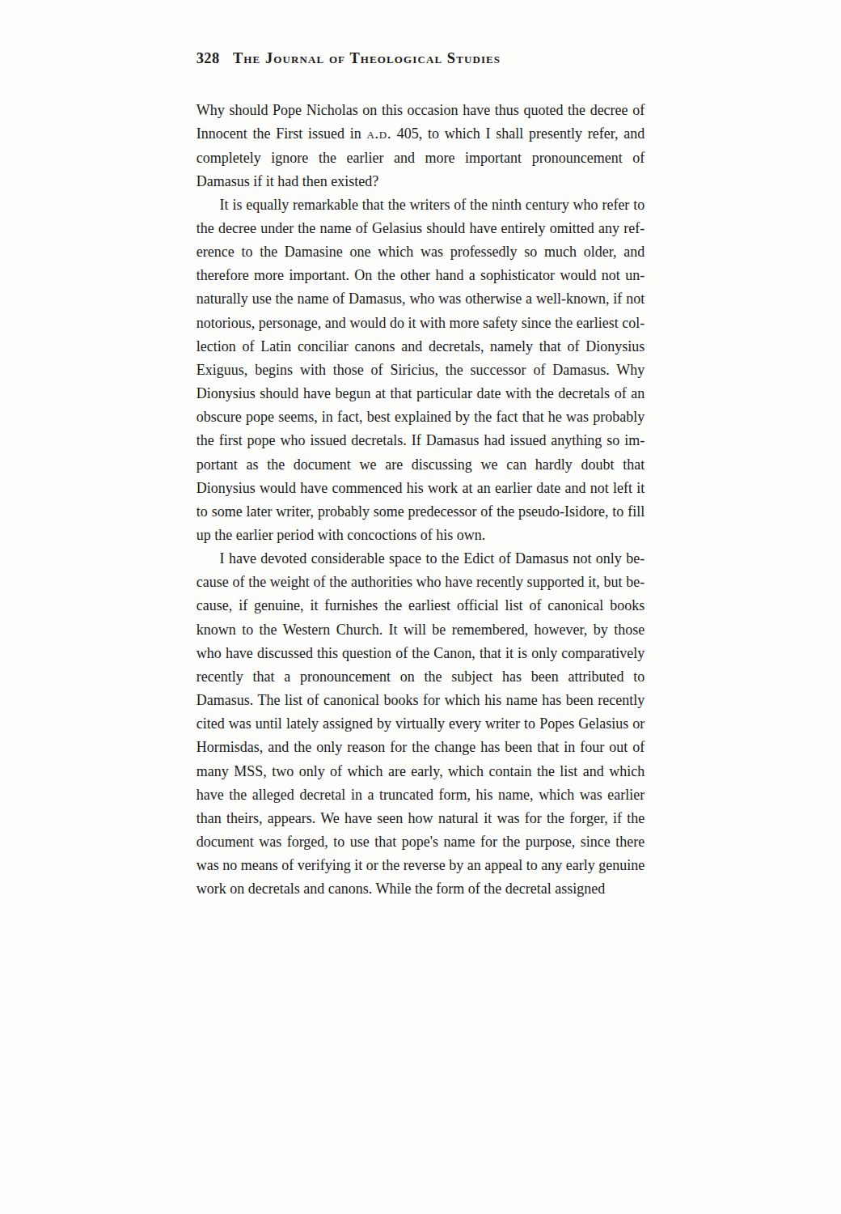328 The Journal of Theological Studies
Why should Pope Nicholas on this occasion have thus quoted the decree of Innocent the First issued in a.d. 405, to which I shall presently refer, and completely ignore the earlier and more important pronouncement of Damasus if it had then existed?
It is equally remarkable that the writers of the ninth century who refer to the decree under the name of Gelasius should have entirely omitted any reference to the Damasine one which was professedly so much older, and therefore more important. On the other hand a sophisticator would not unnaturally use the name of Damasus, who was otherwise a well-known, if not notorious, personage, and would do it with more safety since the earliest collection of Latin conciliar canons and decretals, namely that of Dionysius Exiguus, begins with those of Siricius, the successor of Damasus. Why Dionysius should have begun at that particular date with the decretals of an obscure pope seems, in fact, best explained by the fact that he was probably the first pope who issued decretals. If Damasus had issued anything so important as the document we are discussing we can hardly doubt that Dionysius would have commenced his work at an earlier date and not left it to some later writer, probably some predecessor of the pseudo-Isidore, to fill up the earlier period with concoctions of his own.
I have devoted considerable space to the Edict of Damasus not only because of the weight of the authorities who have recently supported it, but because, if genuine, it furnishes the earliest official list of canonical books known to the Western Church. It will be remembered, however, by those who have discussed this question of the Canon, that it is only comparatively recently that a pronouncement on the subject has been attributed to Damasus. The list of canonical books for which his name has been recently cited was until lately assigned by virtually every writer to Popes Gelasius or Hormisdas, and the only reason for the change has been that in four out of many MSS, two only of which are early, which contain the list and which have the alleged decretal in a truncated form, his name, which was earlier than theirs, appears. We have seen how natural it was for the forger, if the document was forged, to use that pope's name for the purpose, since there was no means of verifying it or the reverse by an appeal to any early genuine work on decretals and canons. While the form of the decretal assigned